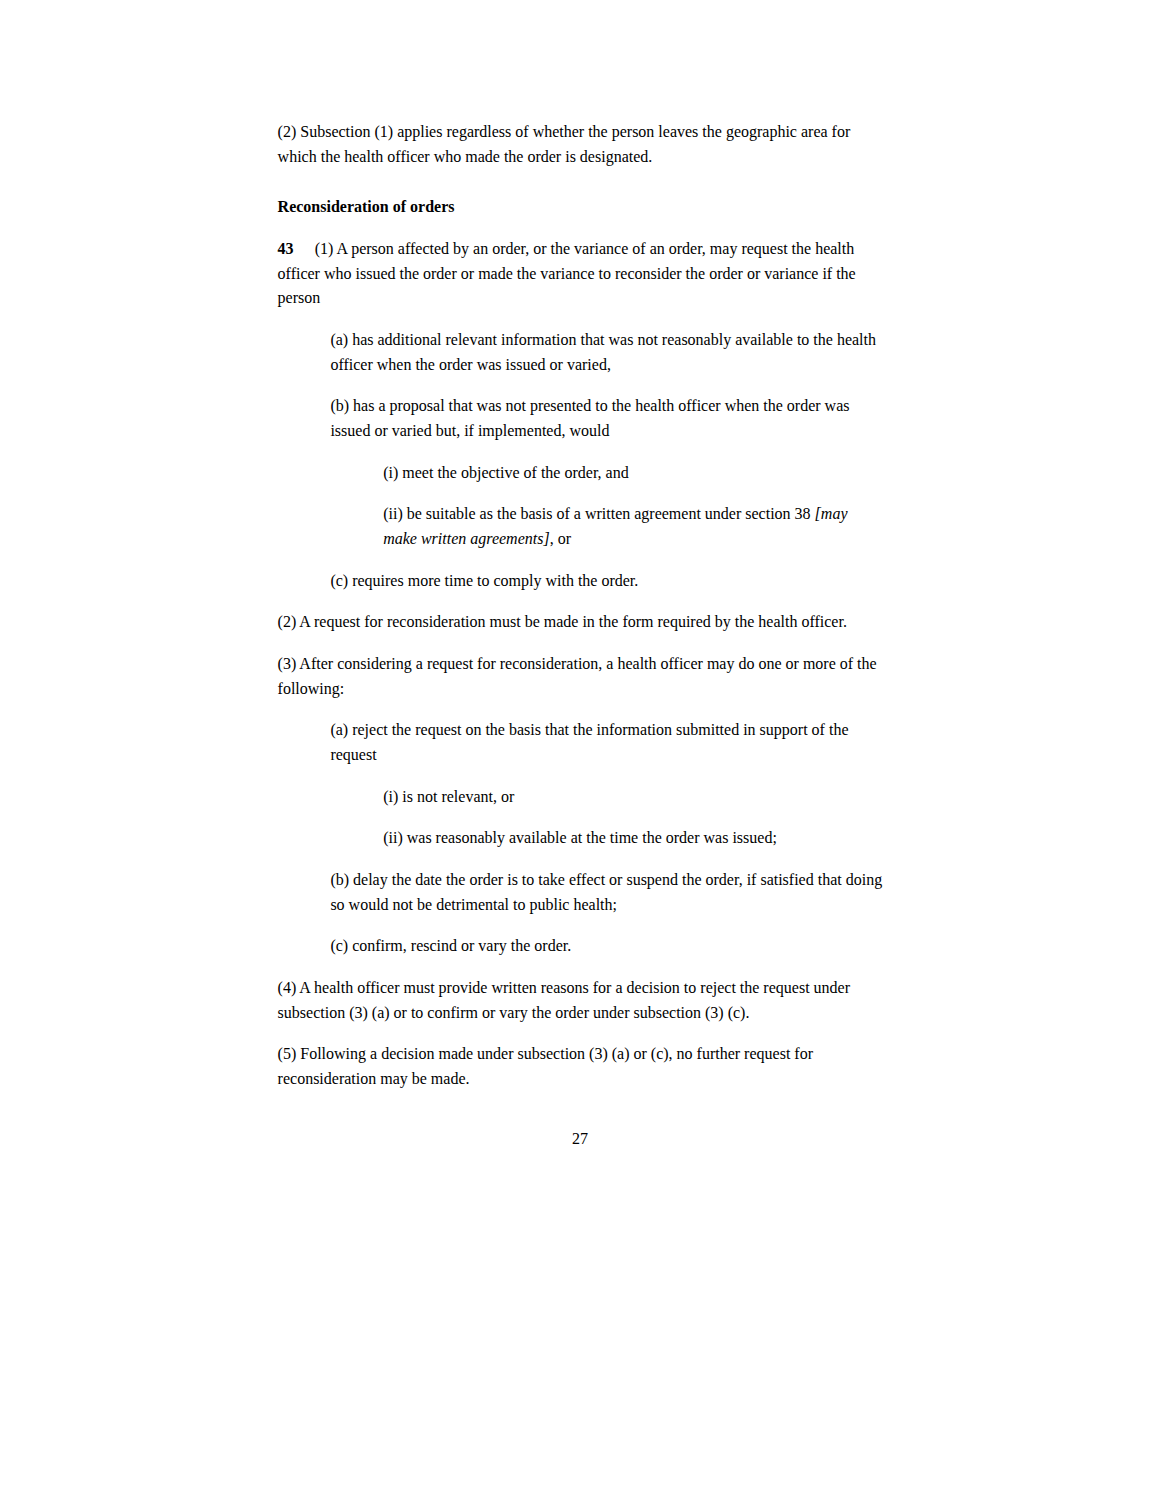(2) Subsection (1) applies regardless of whether the person leaves the geographic area for which the health officer who made the order is designated.
Reconsideration of orders
43 (1) A person affected by an order, or the variance of an order, may request the health officer who issued the order or made the variance to reconsider the order or variance if the person
(a) has additional relevant information that was not reasonably available to the health officer when the order was issued or varied,
(b) has a proposal that was not presented to the health officer when the order was issued or varied but, if implemented, would
(i) meet the objective of the order, and
(ii) be suitable as the basis of a written agreement under section 38 [may make written agreements], or
(c) requires more time to comply with the order.
(2) A request for reconsideration must be made in the form required by the health officer.
(3) After considering a request for reconsideration, a health officer may do one or more of the following:
(a) reject the request on the basis that the information submitted in support of the request
(i) is not relevant, or
(ii) was reasonably available at the time the order was issued;
(b) delay the date the order is to take effect or suspend the order, if satisfied that doing so would not be detrimental to public health;
(c) confirm, rescind or vary the order.
(4) A health officer must provide written reasons for a decision to reject the request under subsection (3) (a) or to confirm or vary the order under subsection (3) (c).
(5) Following a decision made under subsection (3) (a) or (c), no further request for reconsideration may be made.
27